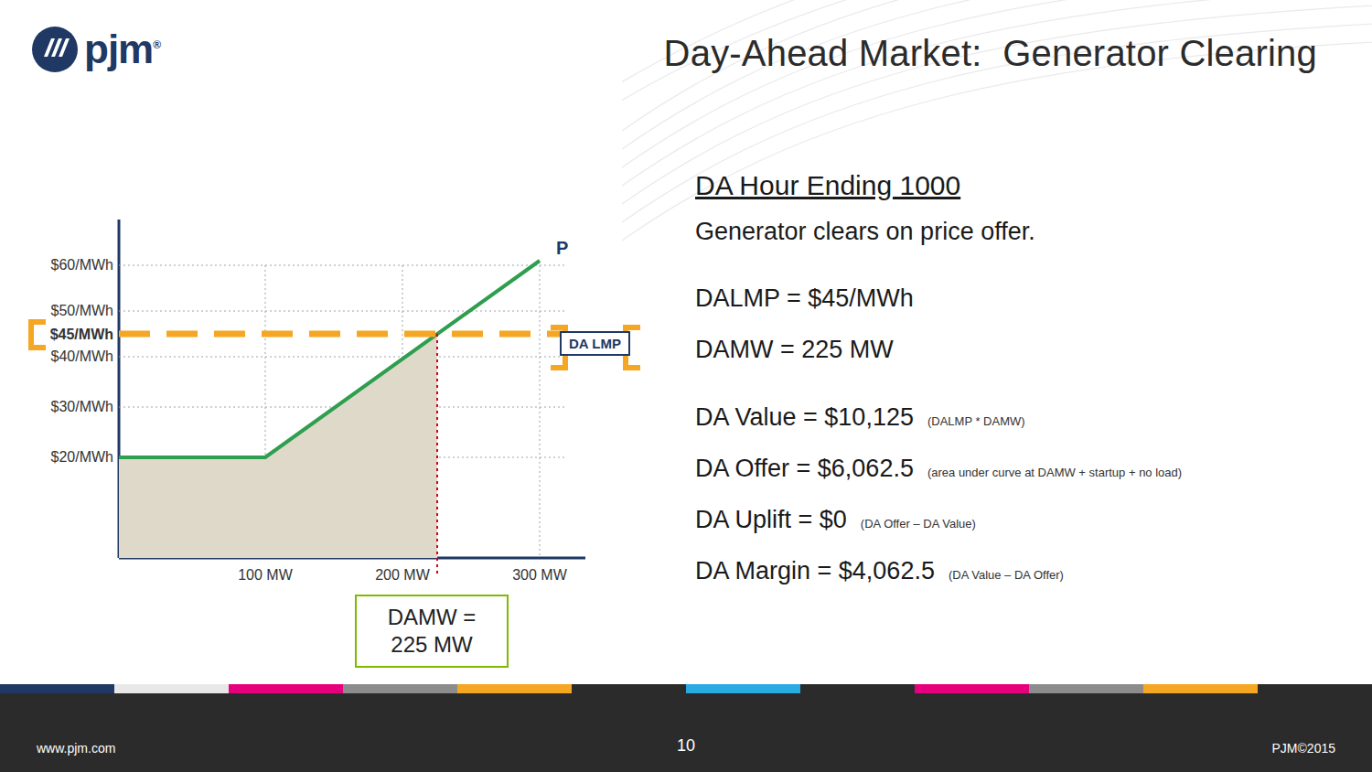pjm®
Day-Ahead Market: Generator Clearing
P $60/MWh $50/MWh $40/MWh $30/MWh $20/MWh $45/MWh 100 MW 200 MW 300 MW
DA LMP
DAMW =
225 MW
DA Hour Ending 1000
Generator clears on price offer.
DALMP = $45/MWh
DAMW = 225 MW
DA Value = $10,125 (DALMP * DAMW)
DA Offer = $6,062.5 (area under curve at DAMW + startup + no load)
DA Uplift = $0 (DA Offer – DA Value)
DA Margin = $4,062.5 (DA Value – DA Offer)
www.pjm.com
10
PJM©2015